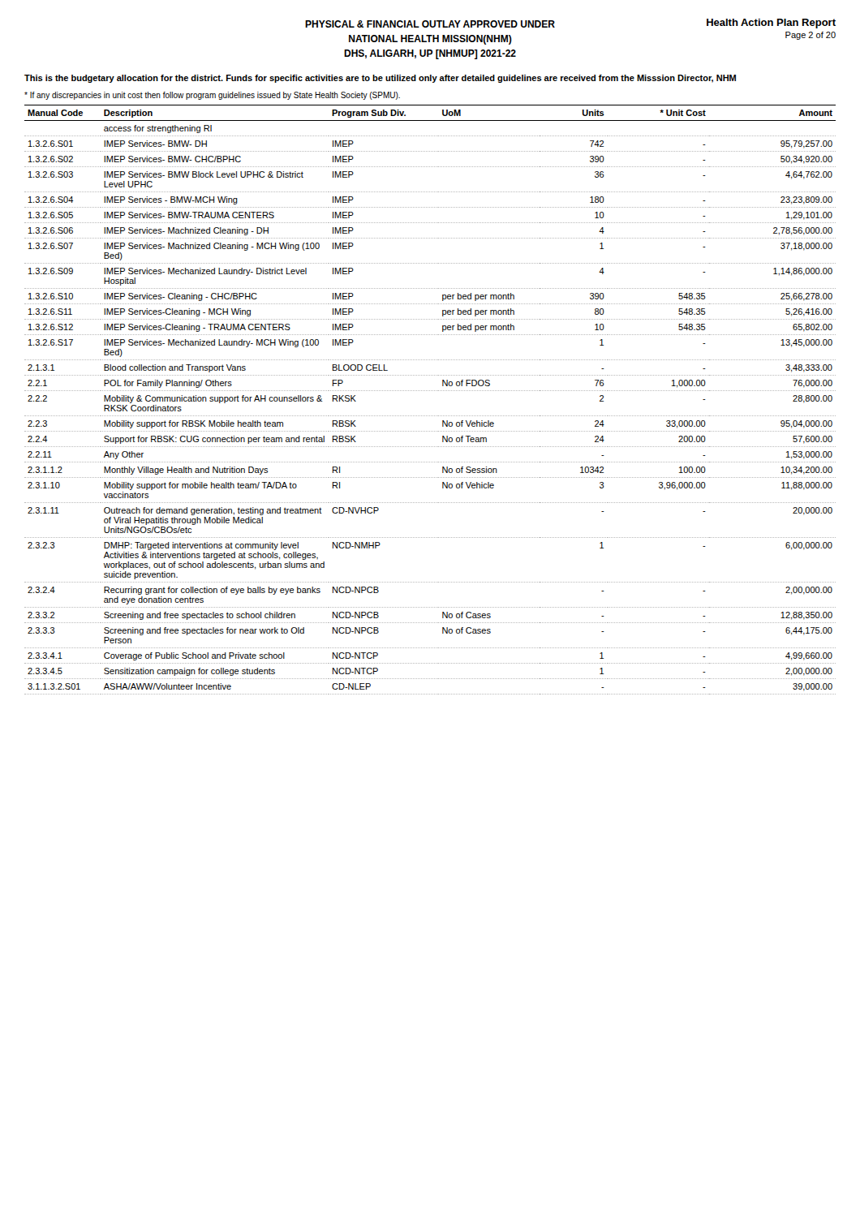Health Action Plan Report
Page 2 of 20
PHYSICAL & FINANCIAL OUTLAY APPROVED UNDER
NATIONAL HEALTH MISSION(NHM)
DHS, ALIGARH, UP [NHMUP] 2021-22
This is the budgetary allocation for the district. Funds for specific activities are to be utilized only after detailed guidelines are received from the Misssion Director, NHM
* If any discrepancies in unit cost then follow program guidelines issued by State Health Society (SPMU).
| Manual Code | Description | Program Sub Div. | UoM | Units | * Unit Cost | Amount |
| --- | --- | --- | --- | --- | --- | --- |
| | access for strengthening RI | | | | | |
| 1.3.2.6.S01 | IMEP Services- BMW- DH | IMEP | | 742 | - | 95,79,257.00 |
| 1.3.2.6.S02 | IMEP Services- BMW- CHC/BPHC | IMEP | | 390 | - | 50,34,920.00 |
| 1.3.2.6.S03 | IMEP Services- BMW Block Level UPHC & District Level UPHC | IMEP | | 36 | - | 4,64,762.00 |
| 1.3.2.6.S04 | IMEP Services - BMW-MCH Wing | IMEP | | 180 | - | 23,23,809.00 |
| 1.3.2.6.S05 | IMEP Services- BMW-TRAUMA CENTERS | IMEP | | 10 | - | 1,29,101.00 |
| 1.3.2.6.S06 | IMEP Services- Machnized Cleaning - DH | IMEP | | 4 | - | 2,78,56,000.00 |
| 1.3.2.6.S07 | IMEP Services- Machnized Cleaning - MCH Wing (100 Bed) | IMEP | | 1 | - | 37,18,000.00 |
| 1.3.2.6.S09 | IMEP Services- Mechanized Laundry- District Level Hospital | IMEP | | 4 | - | 1,14,86,000.00 |
| 1.3.2.6.S10 | IMEP Services- Cleaning - CHC/BPHC | IMEP | per bed per month | 390 | 548.35 | 25,66,278.00 |
| 1.3.2.6.S11 | IMEP Services-Cleaning - MCH Wing | IMEP | per bed per month | 80 | 548.35 | 5,26,416.00 |
| 1.3.2.6.S12 | IMEP Services-Cleaning - TRAUMA CENTERS | IMEP | per bed per month | 10 | 548.35 | 65,802.00 |
| 1.3.2.6.S17 | IMEP Services- Mechanized Laundry- MCH Wing (100 Bed) | IMEP | | 1 | - | 13,45,000.00 |
| 2.1.3.1 | Blood collection and Transport Vans | BLOOD CELL | | - | - | 3,48,333.00 |
| 2.2.1 | POL for Family Planning/ Others | FP | No of FDOS | 76 | 1,000.00 | 76,000.00 |
| 2.2.2 | Mobility & Communication support for AH counsellors & RKSK Coordinators | RKSK | | 2 | - | 28,800.00 |
| 2.2.3 | Mobility support for RBSK Mobile health team | RBSK | No of Vehicle | 24 | 33,000.00 | 95,04,000.00 |
| 2.2.4 | Support for RBSK: CUG connection per team and rental | RBSK | No of Team | 24 | 200.00 | 57,600.00 |
| 2.2.11 | Any Other | | | - | - | 1,53,000.00 |
| 2.3.1.1.2 | Monthly Village Health and Nutrition Days | RI | No of Session | 10342 | 100.00 | 10,34,200.00 |
| 2.3.1.10 | Mobility support for mobile health team/ TA/DA to vaccinators | RI | No of Vehicle | 3 | 3,96,000.00 | 11,88,000.00 |
| 2.3.1.11 | Outreach for demand generation, testing and treatment of Viral Hepatitis through Mobile Medical Units/NGOs/CBOs/etc | CD-NVHCP | | - | - | 20,000.00 |
| 2.3.2.3 | DMHP: Targeted interventions at community level Activities & interventions targeted at schools, colleges, workplaces, out of school adolescents, urban slums and suicide prevention. | NCD-NMHP | | 1 | - | 6,00,000.00 |
| 2.3.2.4 | Recurring grant for collection of eye balls by eye banks and eye donation centres | NCD-NPCB | | - | - | 2,00,000.00 |
| 2.3.3.2 | Screening and free spectacles to school children | NCD-NPCB | No of Cases | - | - | 12,88,350.00 |
| 2.3.3.3 | Screening and free spectacles for near work to Old Person | NCD-NPCB | No of Cases | - | - | 6,44,175.00 |
| 2.3.3.4.1 | Coverage of Public School and Private school | NCD-NTCP | | 1 | - | 4,99,660.00 |
| 2.3.3.4.5 | Sensitization campaign for college students | NCD-NTCP | | 1 | - | 2,00,000.00 |
| 3.1.1.3.2.S01 | ASHA/AWW/Volunteer Incentive | CD-NLEP | | - | - | 39,000.00 |